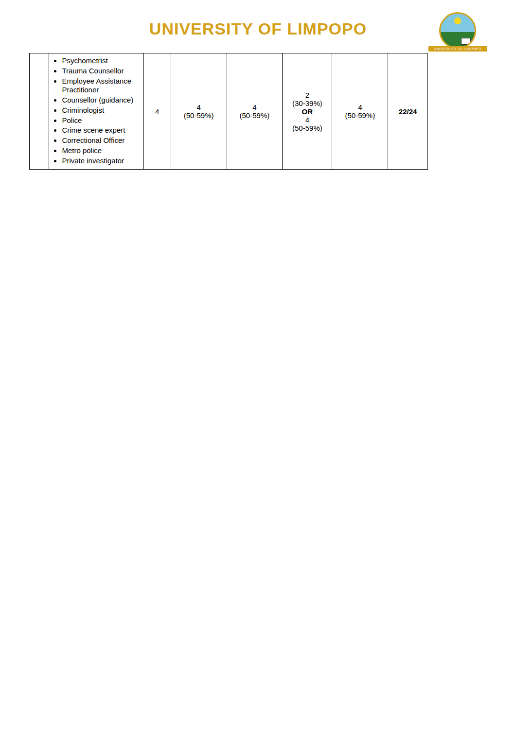UNIVERSITY OF LIMPOPO
UNIVERSITY OF LIMPOPO
| | Psychometrist Trauma Counsellor Employee Assistance Practitioner Counsellor (guidance) Criminologist Police Crime scene expert Correctional Officer Metro police Private investigator | 4 | 4 (50-59%) | 4 (50-59%) | 2 (30-39%) OR 4 (50-59%) | 4 (50-59%) | 22/24 |